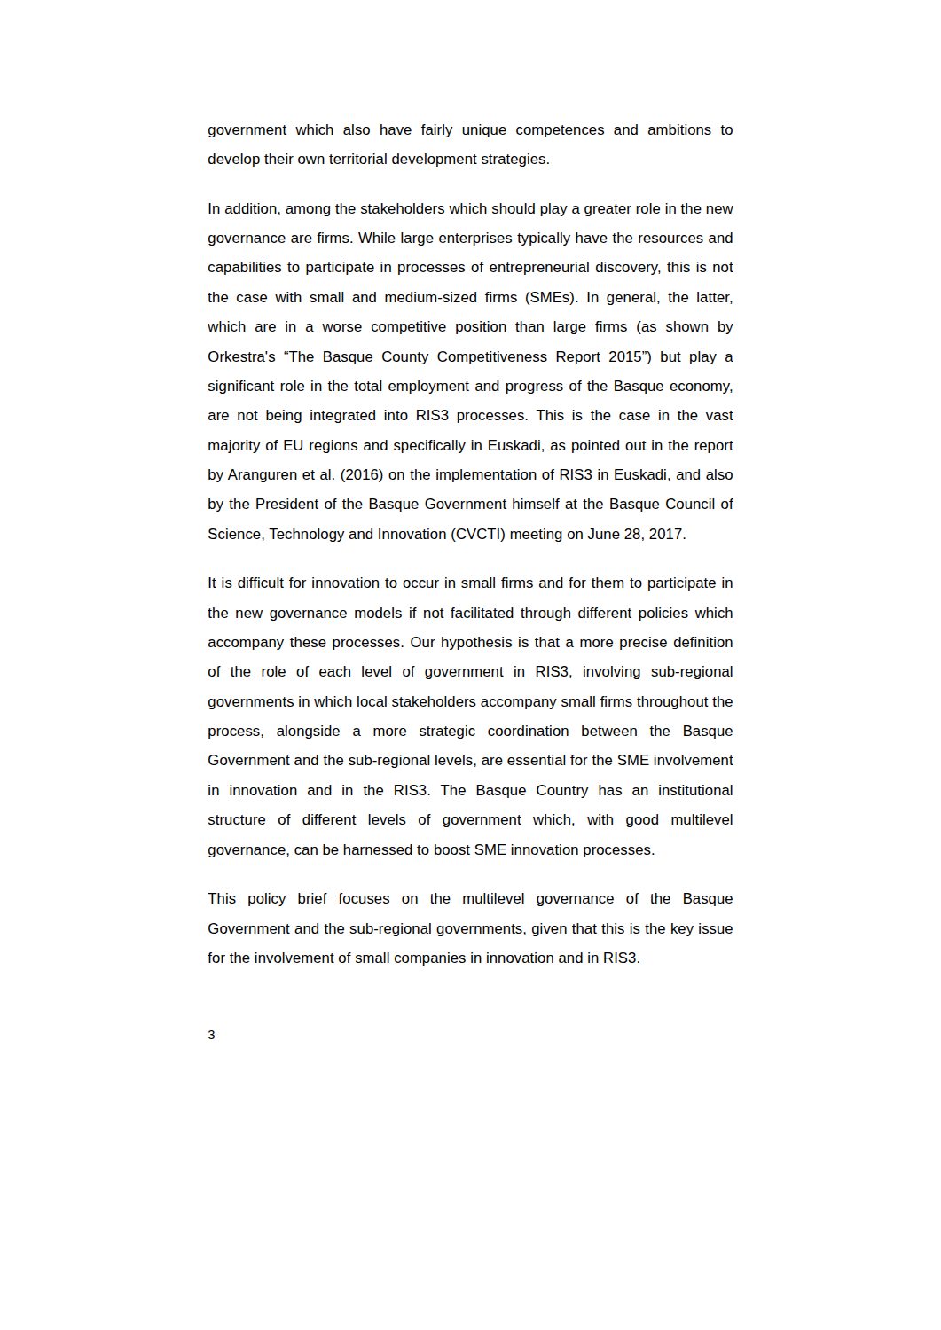government which also have fairly unique competences and ambitions to develop their own territorial development strategies.
In addition, among the stakeholders which should play a greater role in the new governance are firms. While large enterprises typically have the resources and capabilities to participate in processes of entrepreneurial discovery, this is not the case with small and medium-sized firms (SMEs). In general, the latter, which are in a worse competitive position than large firms (as shown by Orkestra's “The Basque County Competitiveness Report 2015”) but play a significant role in the total employment and progress of the Basque economy, are not being integrated into RIS3 processes. This is the case in the vast majority of EU regions and specifically in Euskadi, as pointed out in the report by Aranguren et al. (2016) on the implementation of RIS3 in Euskadi, and also by the President of the Basque Government himself at the Basque Council of Science, Technology and Innovation (CVCTI) meeting on June 28, 2017.
It is difficult for innovation to occur in small firms and for them to participate in the new governance models if not facilitated through different policies which accompany these processes. Our hypothesis is that a more precise definition of the role of each level of government in RIS3, involving sub-regional governments in which local stakeholders accompany small firms throughout the process, alongside a more strategic coordination between the Basque Government and the sub-regional levels, are essential for the SME involvement in innovation and in the RIS3. The Basque Country has an institutional structure of different levels of government which, with good multilevel governance, can be harnessed to boost SME innovation processes.
This policy brief focuses on the multilevel governance of the Basque Government and the sub-regional governments, given that this is the key issue for the involvement of small companies in innovation and in RIS3.
3